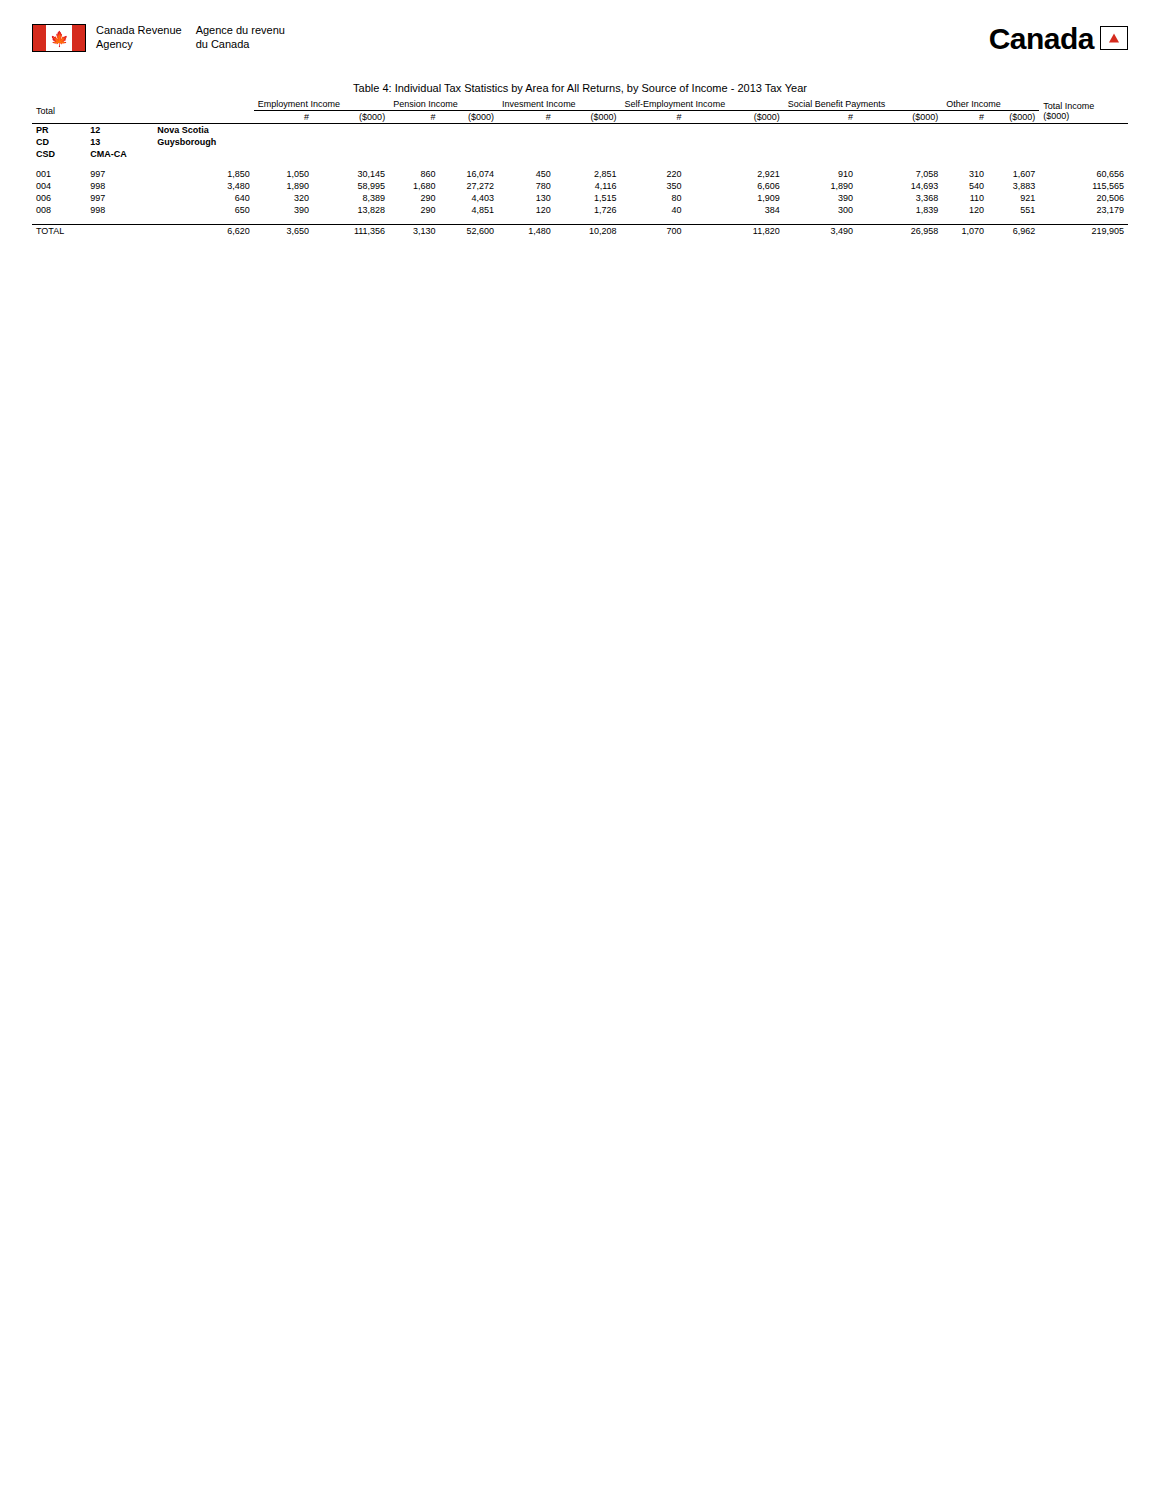🍁
Canada Revenue
Agency
Agence du revenu
du Canada
Canada
Table 4: Individual Tax Statistics by Area for All Returns, by Source of Income - 2013 Tax Year
| Total | | Employment Income | Pension Income | Invesment Income | Self-Employment Income | Social Benefit Payments | Other Income | Total Income ($000) |
| --- | --- | --- | --- | --- | --- | --- | --- | --- |
| # | ($000) | # | ($000) | # | ($000) | # | ($000) | # | ($000) | # | ($000) |
| PR | 12 | Nova Scotia | | | | | | | | | | | | | |
| CD | 13 | Guysborough | | | | | | | | | | | | | |
| CSD | CMA-CA | | | | | | | | | | | | | | |
| 001 | 997 | 1,850 | 1,050 | 30,145 | 860 | 16,074 | 450 | 2,851 | 220 | 2,921 | 910 | 7,058 | 310 | 1,607 | 60,656 |
| 004 | 998 | 3,480 | 1,890 | 58,995 | 1,680 | 27,272 | 780 | 4,116 | 350 | 6,606 | 1,890 | 14,693 | 540 | 3,883 | 115,565 |
| 006 | 997 | 640 | 320 | 8,389 | 290 | 4,403 | 130 | 1,515 | 80 | 1,909 | 390 | 3,368 | 110 | 921 | 20,506 |
| 008 | 998 | 650 | 390 | 13,828 | 290 | 4,851 | 120 | 1,726 | 40 | 384 | 300 | 1,839 | 120 | 551 | 23,179 |
| TOTAL | | 6,620 | 3,650 | 111,356 | 3,130 | 52,600 | 1,480 | 10,208 | 700 | 11,820 | 3,490 | 26,958 | 1,070 | 6,962 | 219,905 |